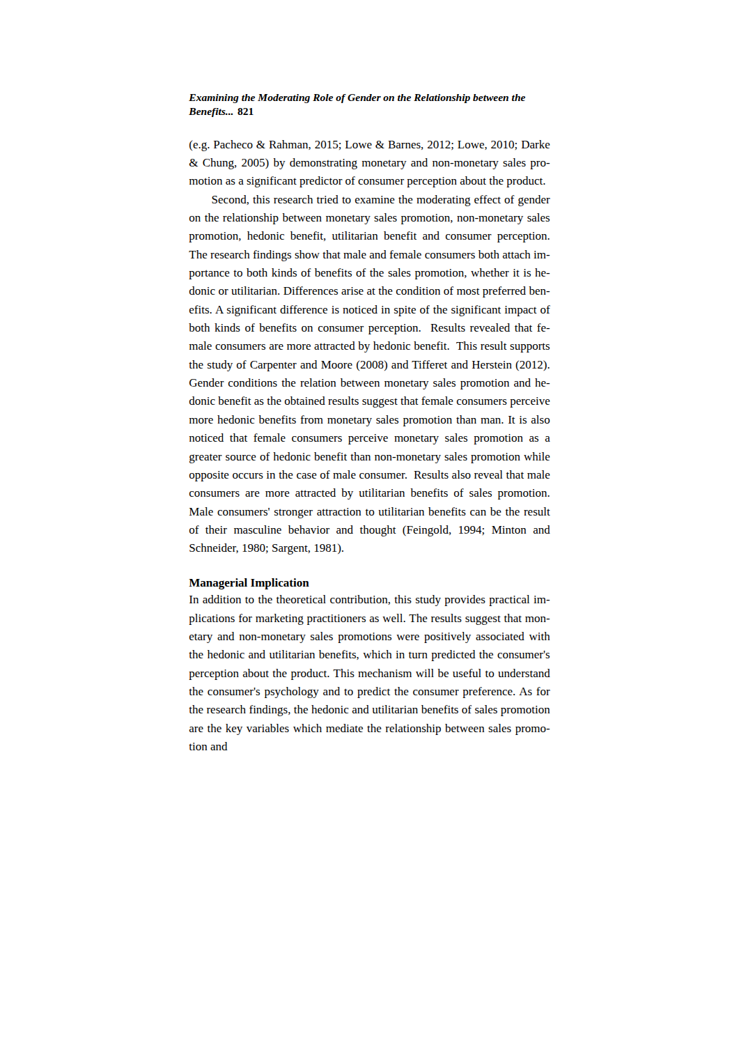Examining the Moderating Role of Gender on the Relationship between the Benefits...821
(e.g. Pacheco & Rahman, 2015; Lowe & Barnes, 2012; Lowe, 2010; Darke & Chung, 2005) by demonstrating monetary and non-monetary sales promotion as a significant predictor of consumer perception about the product.
Second, this research tried to examine the moderating effect of gender on the relationship between monetary sales promotion, non-monetary sales promotion, hedonic benefit, utilitarian benefit and consumer perception. The research findings show that male and female consumers both attach importance to both kinds of benefits of the sales promotion, whether it is hedonic or utilitarian. Differences arise at the condition of most preferred benefits. A significant difference is noticed in spite of the significant impact of both kinds of benefits on consumer perception. Results revealed that female consumers are more attracted by hedonic benefit. This result supports the study of Carpenter and Moore (2008) and Tifferet and Herstein (2012). Gender conditions the relation between monetary sales promotion and hedonic benefit as the obtained results suggest that female consumers perceive more hedonic benefits from monetary sales promotion than man. It is also noticed that female consumers perceive monetary sales promotion as a greater source of hedonic benefit than non-monetary sales promotion while opposite occurs in the case of male consumer. Results also reveal that male consumers are more attracted by utilitarian benefits of sales promotion. Male consumers' stronger attraction to utilitarian benefits can be the result of their masculine behavior and thought (Feingold, 1994; Minton and Schneider, 1980; Sargent, 1981).
Managerial Implication
In addition to the theoretical contribution, this study provides practical implications for marketing practitioners as well. The results suggest that monetary and non-monetary sales promotions were positively associated with the hedonic and utilitarian benefits, which in turn predicted the consumer's perception about the product. This mechanism will be useful to understand the consumer's psychology and to predict the consumer preference. As for the research findings, the hedonic and utilitarian benefits of sales promotion are the key variables which mediate the relationship between sales promotion and